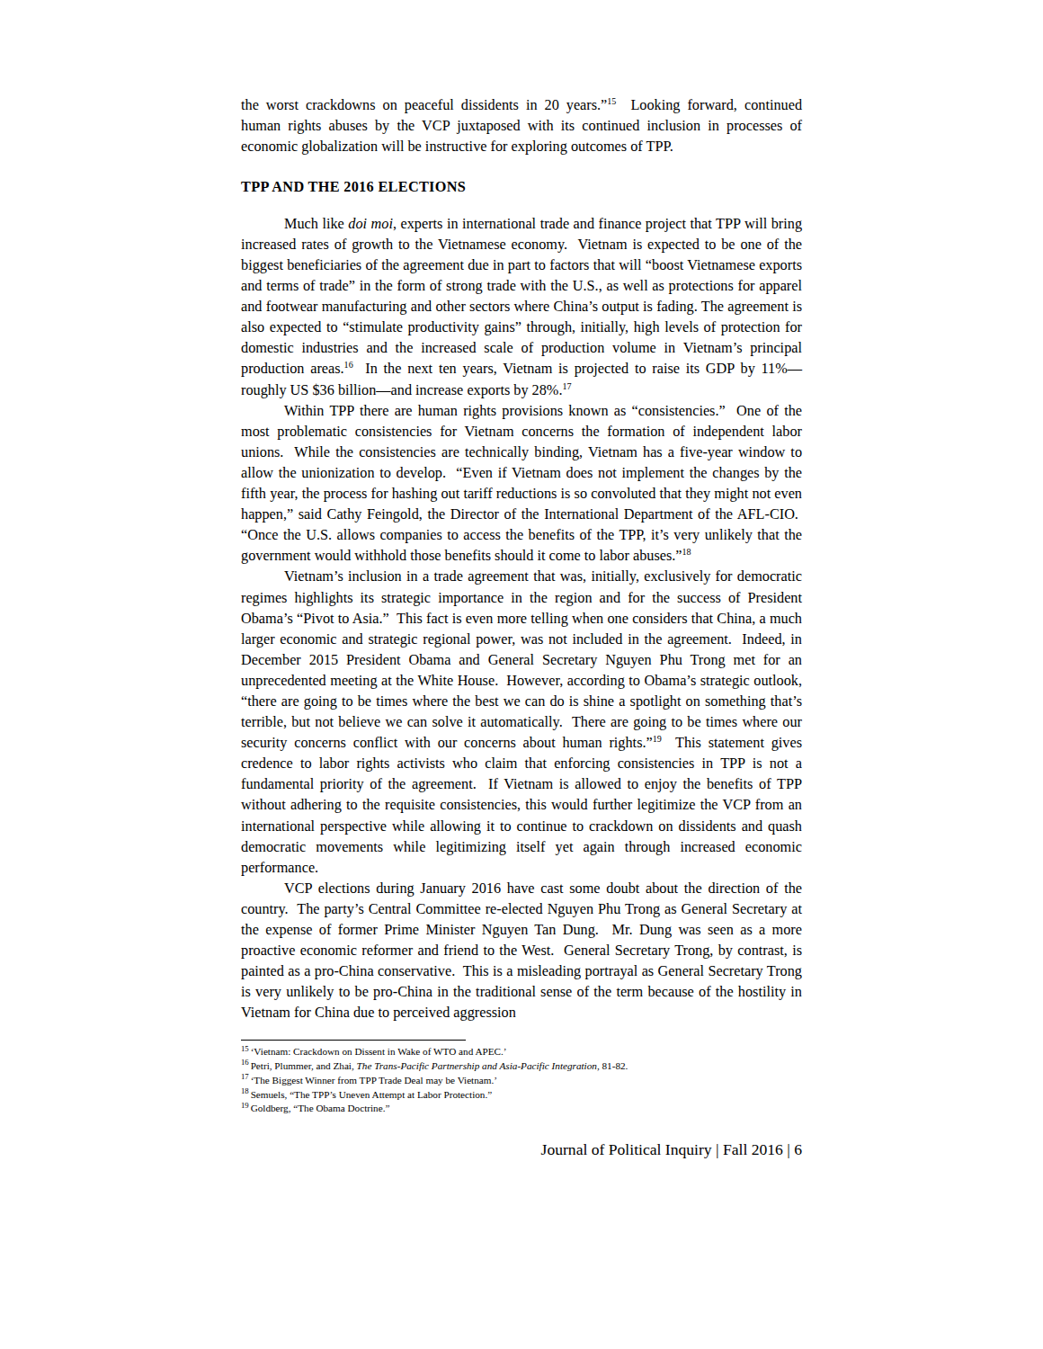the worst crackdowns on peaceful dissidents in 20 years.”15 Looking forward, continued human rights abuses by the VCP juxtaposed with its continued inclusion in processes of economic globalization will be instructive for exploring outcomes of TPP.
TPP AND THE 2016 ELECTIONS
Much like doi moi, experts in international trade and finance project that TPP will bring increased rates of growth to the Vietnamese economy. Vietnam is expected to be one of the biggest beneficiaries of the agreement due in part to factors that will “boost Vietnamese exports and terms of trade” in the form of strong trade with the U.S., as well as protections for apparel and footwear manufacturing and other sectors where China’s output is fading. The agreement is also expected to “stimulate productivity gains” through, initially, high levels of protection for domestic industries and the increased scale of production volume in Vietnam’s principal production areas.16 In the next ten years, Vietnam is projected to raise its GDP by 11%— roughly US $36 billion—and increase exports by 28%.17
Within TPP there are human rights provisions known as “consistencies.” One of the most problematic consistencies for Vietnam concerns the formation of independent labor unions. While the consistencies are technically binding, Vietnam has a five-year window to allow the unionization to develop. “Even if Vietnam does not implement the changes by the fifth year, the process for hashing out tariff reductions is so convoluted that they might not even happen,” said Cathy Feingold, the Director of the International Department of the AFL-CIO. “Once the U.S. allows companies to access the benefits of the TPP, it’s very unlikely that the government would withhold those benefits should it come to labor abuses.”18
Vietnam’s inclusion in a trade agreement that was, initially, exclusively for democratic regimes highlights its strategic importance in the region and for the success of President Obama’s “Pivot to Asia.” This fact is even more telling when one considers that China, a much larger economic and strategic regional power, was not included in the agreement. Indeed, in December 2015 President Obama and General Secretary Nguyen Phu Trong met for an unprecedented meeting at the White House. However, according to Obama’s strategic outlook, “there are going to be times where the best we can do is shine a spotlight on something that’s terrible, but not believe we can solve it automatically. There are going to be times where our security concerns conflict with our concerns about human rights.”19 This statement gives credence to labor rights activists who claim that enforcing consistencies in TPP is not a fundamental priority of the agreement. If Vietnam is allowed to enjoy the benefits of TPP without adhering to the requisite consistencies, this would further legitimize the VCP from an international perspective while allowing it to continue to crackdown on dissidents and quash democratic movements while legitimizing itself yet again through increased economic performance.
VCP elections during January 2016 have cast some doubt about the direction of the country. The party’s Central Committee re-elected Nguyen Phu Trong as General Secretary at the expense of former Prime Minister Nguyen Tan Dung. Mr. Dung was seen as a more proactive economic reformer and friend to the West. General Secretary Trong, by contrast, is painted as a pro-China conservative. This is a misleading portrayal as General Secretary Trong is very unlikely to be pro-China in the traditional sense of the term because of the hostility in Vietnam for China due to perceived aggression
15‘Vietnam: Crackdown on Dissent in Wake of WTO and APEC.’
16Petri, Plummer, and Zhai, The Trans-Pacific Partnership and Asia-Pacific Integration, 81-82.
17‘The Biggest Winner from TPP Trade Deal may be Vietnam.’
18Semuels, “The TPP’s Uneven Attempt at Labor Protection.”
19Goldberg, “The Obama Doctrine.”
Journal of Political Inquiry | Fall 2016 | 6